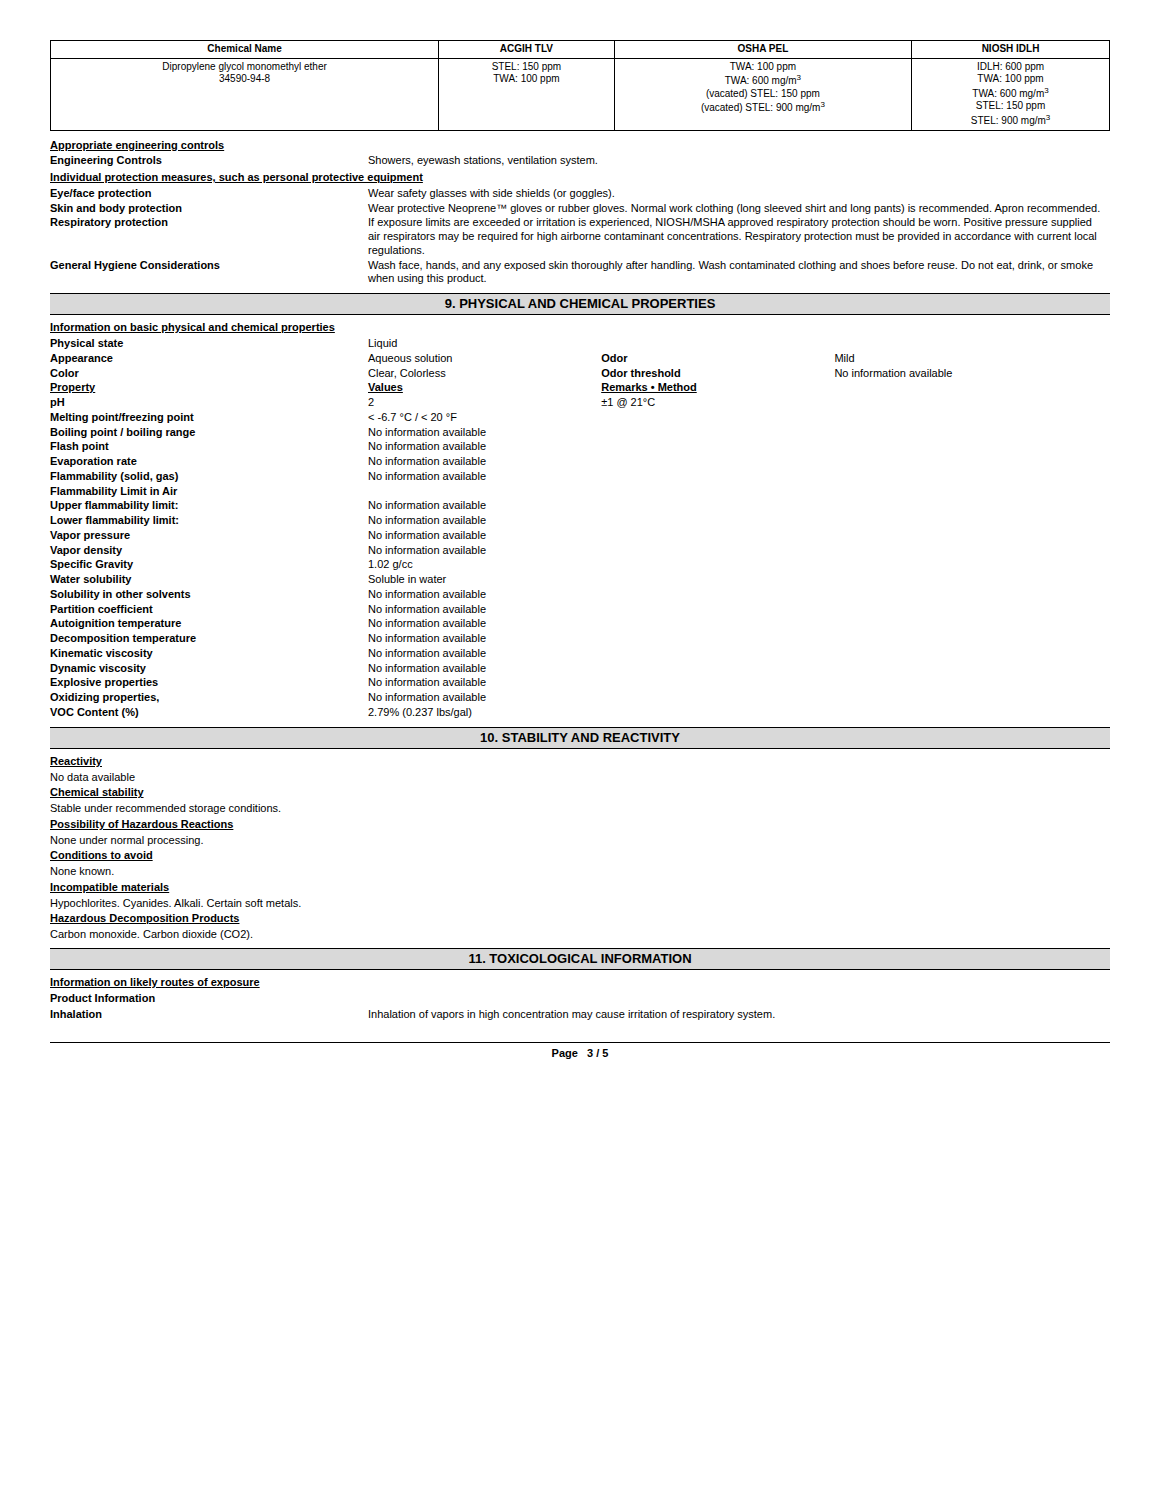| Chemical Name | ACGIH TLV | OSHA PEL | NIOSH IDLH |
| --- | --- | --- | --- |
| Dipropylene glycol monomethyl ether 34590-94-8 | STEL: 150 ppm TWA: 100 ppm | TWA: 100 ppm TWA: 600 mg/m 3 (vacated) STEL: 150 ppm (vacated) STEL: 900 mg/m 3 | IDLH: 600 ppm TWA: 100 ppm TWA: 600 mg/m 3 STEL: 150 ppm STEL: 900 mg/m 3 |
Appropriate engineering controls
| Engineering Controls | Showers, eyewash stations, ventilation system. |
Individual protection measures, such as personal protective equipment
| Eye/face protection | Wear safety glasses with side shields (or goggles). |
| Skin and body protection | Wear protective Neoprene™ gloves or rubber gloves. Normal work clothing (long sleeved shirt and long pants) is recommended. Apron recommended. |
| Respiratory protection | If exposure limits are exceeded or irritation is experienced, NIOSH/MSHA approved respiratory protection should be worn. Positive pressure supplied air respirators may be required for high airborne contaminant concentrations. Respiratory protection must be provided in accordance with current local regulations. |
| General Hygiene Considerations | Wash face, hands, and any exposed skin thoroughly after handling. Wash contaminated clothing and shoes before reuse. Do not eat, drink, or smoke when using this product. |
9. PHYSICAL AND CHEMICAL PROPERTIES
Information on basic physical and chemical properties
| Physical state | Liquid | | |
| Appearance | Aqueous solution | Odor | Mild |
| Color | Clear, Colorless | Odor threshold | No information available |
| Property | Values | Remarks • Method |
| pH | 2 | ±1 @ 21°C |
| Melting point/freezing point | < -6.7 °C / < 20 °F |
| Boiling point / boiling range | No information available |
| Flash point | No information available |
| Evaporation rate | No information available |
| Flammability (solid, gas) | No information available |
| Flammability Limit in Air | |
| Upper flammability limit: | No information available |
| Lower flammability limit: | No information available |
| Vapor pressure | No information available |
| Vapor density | No information available |
| Specific Gravity | 1.02 g/cc |
| Water solubility | Soluble in water |
| Solubility in other solvents | No information available |
| Partition coefficient | No information available |
| Autoignition temperature | No information available |
| Decomposition temperature | No information available |
| Kinematic viscosity | No information available |
| Dynamic viscosity | No information available |
| Explosive properties | No information available |
| Oxidizing properties, | No information available |
| VOC Content (%) | 2.79% (0.237 lbs/gal) |
10. STABILITY AND REACTIVITY
Reactivity
No data available
Chemical stability
Stable under recommended storage conditions.
Possibility of Hazardous Reactions
None under normal processing.
Conditions to avoid
None known.
Incompatible materials
Hypochlorites. Cyanides. Alkali. Certain soft metals.
Hazardous Decomposition Products
Carbon monoxide. Carbon dioxide (CO2).
11. TOXICOLOGICAL INFORMATION
Information on likely routes of exposure
Product Information
| Inhalation | Inhalation of vapors in high concentration may cause irritation of respiratory system. |
Page 3 / 5